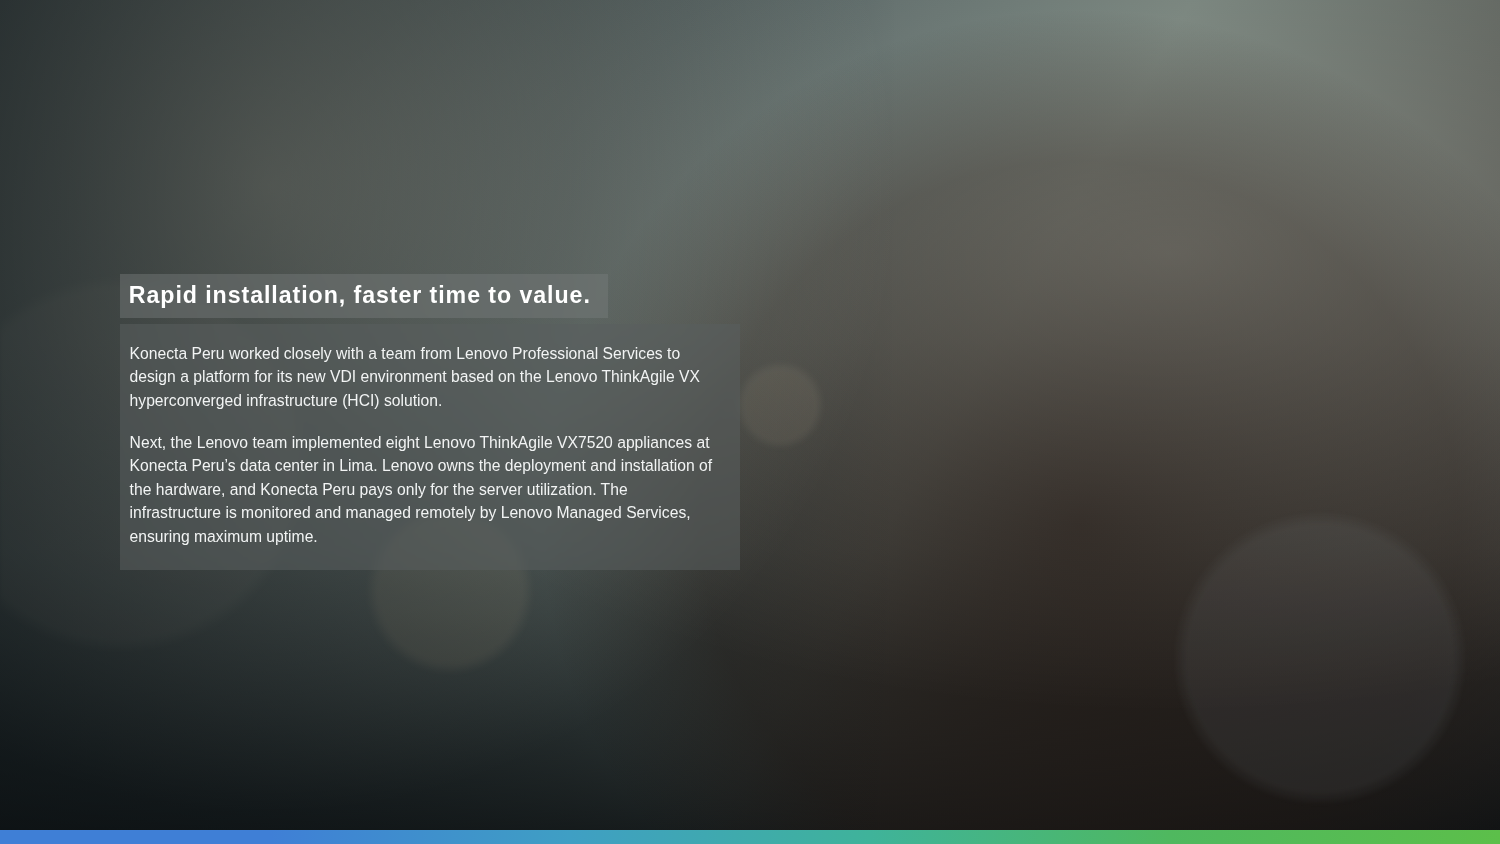Rapid installation, faster time to value.
Konecta Peru worked closely with a team from Lenovo Professional Services to design a platform for its new VDI environment based on the Lenovo ThinkAgile VX hyperconverged infrastructure (HCI) solution.
Next, the Lenovo team implemented eight Lenovo ThinkAgile VX7520 appliances at Konecta Peru’s data center in Lima. Lenovo owns the deployment and installation of the hardware, and Konecta Peru pays only for the server utilization. The infrastructure is monitored and managed remotely by Lenovo Managed Services, ensuring maximum uptime.